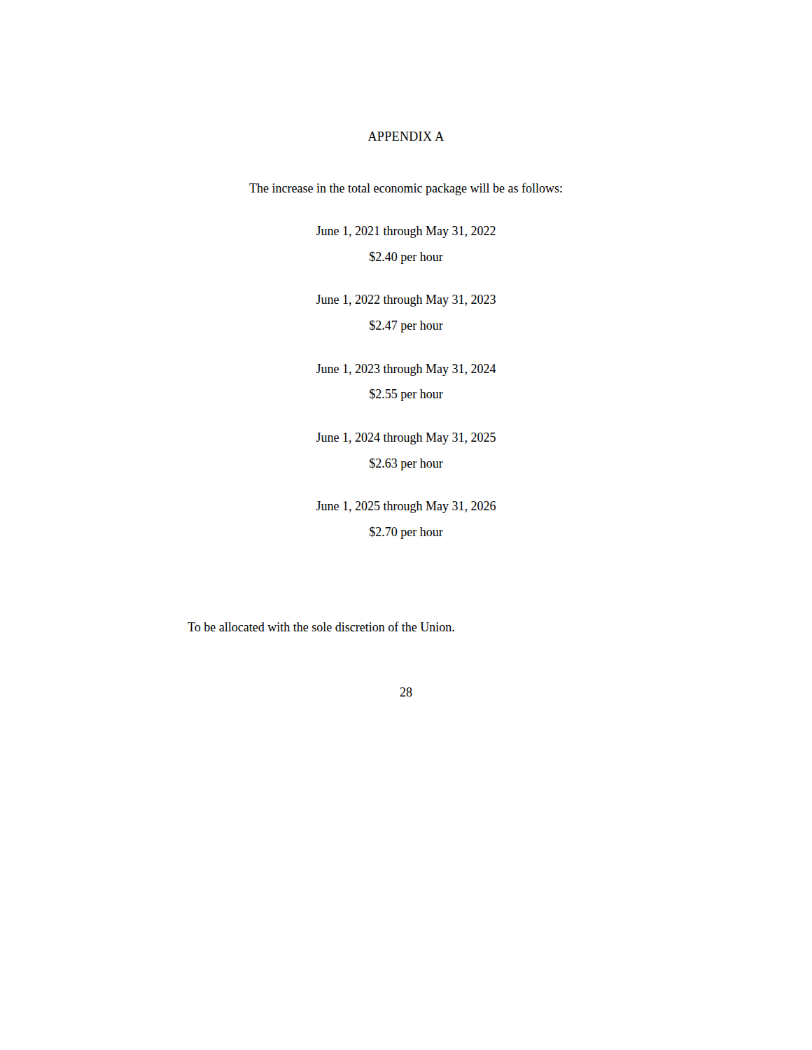APPENDIX A
The increase in the total economic package will be as follows:
June 1, 2021 through May 31, 2022
$2.40 per hour
June 1, 2022 through May 31, 2023
$2.47 per hour
June 1, 2023 through May 31, 2024
$2.55 per hour
June 1, 2024 through May 31, 2025
$2.63 per hour
June 1, 2025 through May 31, 2026
$2.70 per hour
To be allocated with the sole discretion of the Union.
28